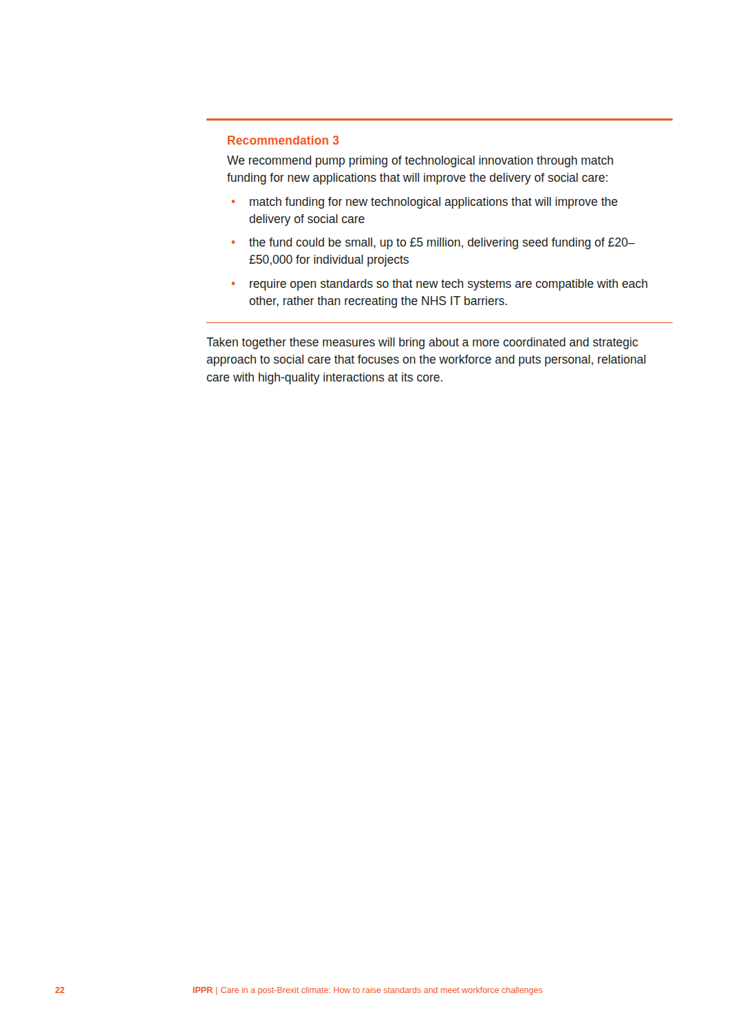Recommendation 3
We recommend pump priming of technological innovation through match funding for new applications that will improve the delivery of social care:
match funding for new technological applications that will improve the delivery of social care
the fund could be small, up to £5 million, delivering seed funding of £20–£50,000 for individual projects
require open standards so that new tech systems are compatible with each other, rather than recreating the NHS IT barriers.
Taken together these measures will bring about a more coordinated and strategic approach to social care that focuses on the workforce and puts personal, relational care with high-quality interactions at its core.
22
IPPR|Care in a post-Brexit climate: How to raise standards and meet workforce challenges